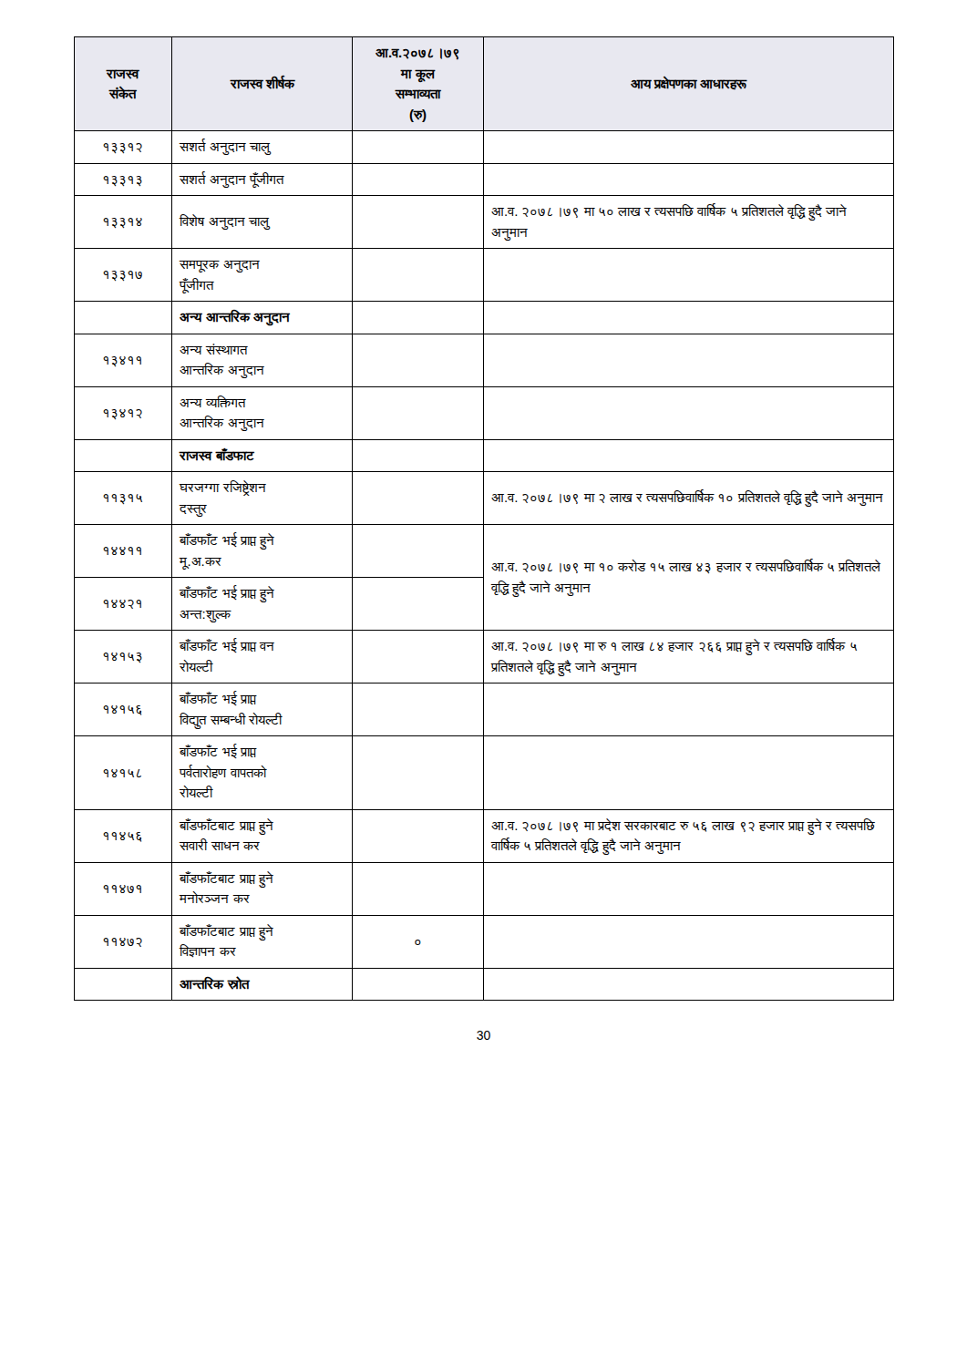| राजस्व संकेत | राजस्व शीर्षक | आ.व.२०७८।७९ मा कूल सम्भाव्यता (रु) | आय प्रक्षेपणका आधारहरू |
| --- | --- | --- | --- |
| १३३१२ | सशर्त अनुदान चालु | | |
| १३३१३ | सशर्त अनुदान पूँजीगत | | |
| १३३१४ | विशेष अनुदान चालु | | आ.व. २०७८।७९ मा ५० लाख र त्यसपछि वार्षिक ५ प्रतिशतले वृद्धि हुदै जाने अनुमान |
| १३३१७ | समपूरक अनुदान पूँजीगत | | |
| | अन्य आन्तरिक अनुदान | | |
| १३४११ | अन्य संस्थागत आन्तरिक अनुदान | | |
| १३४१२ | अन्य व्यक्तिगत आन्तरिक अनुदान | | |
| | राजस्व बाँडफाट | | |
| ११३१५ | घरजग्गा रजिष्ट्रेशन दस्तुर | | आ.व. २०७८।७९ मा २ लाख र त्यसपछिवार्षिक १० प्रतिशतले वृद्धि हुदै जाने अनुमान |
| १४४११ | बाँडफाँट भई प्राप्त हुने मू.अ.कर | | आ.व. २०७८।७९ मा १० करोड १५ लाख ४३ हजार र त्यसपछिवार्षिक ५ प्रतिशतले वृद्धि हुदै जाने अनुमान |
| १४४२१ | बाँडफाँट भई प्राप्त हुने अन्त:शुल्क | |
| १४१५३ | बाँडफाँट भई प्राप्त वन रोयल्टी | | आ.व. २०७८।७९ मा रु १ लाख ८४ हजार २६६ प्राप्त हुने र त्यसपछि वार्षिक ५ प्रतिशतले वृद्धि हुदै जाने अनुमान |
| १४१५६ | बाँडफाँट भई प्राप्त विद्युत सम्बन्धी रोयल्टी | | |
| १४१५८ | बाँडफाँट भई प्राप्त पर्वतारोहण वापतको रोयल्टी | | |
| ११४५६ | बाँडफाँटबाट प्राप्त हुने सवारी साधन कर | | आ.व. २०७८।७९ मा प्रदेश सरकारबाट रु ५६ लाख ९२ हजार प्राप्त हुने र त्यसपछि वार्षिक ५ प्रतिशतले वृद्धि हुदै जाने अनुमान |
| ११४७१ | बाँडफाँटबाट प्राप्त हुने मनोरञ्जन कर | | |
| ११४७२ | बाँडफाँटबाट प्राप्त हुने विज्ञापन कर | ० | |
| | आन्तरिक स्रोत | | |
30